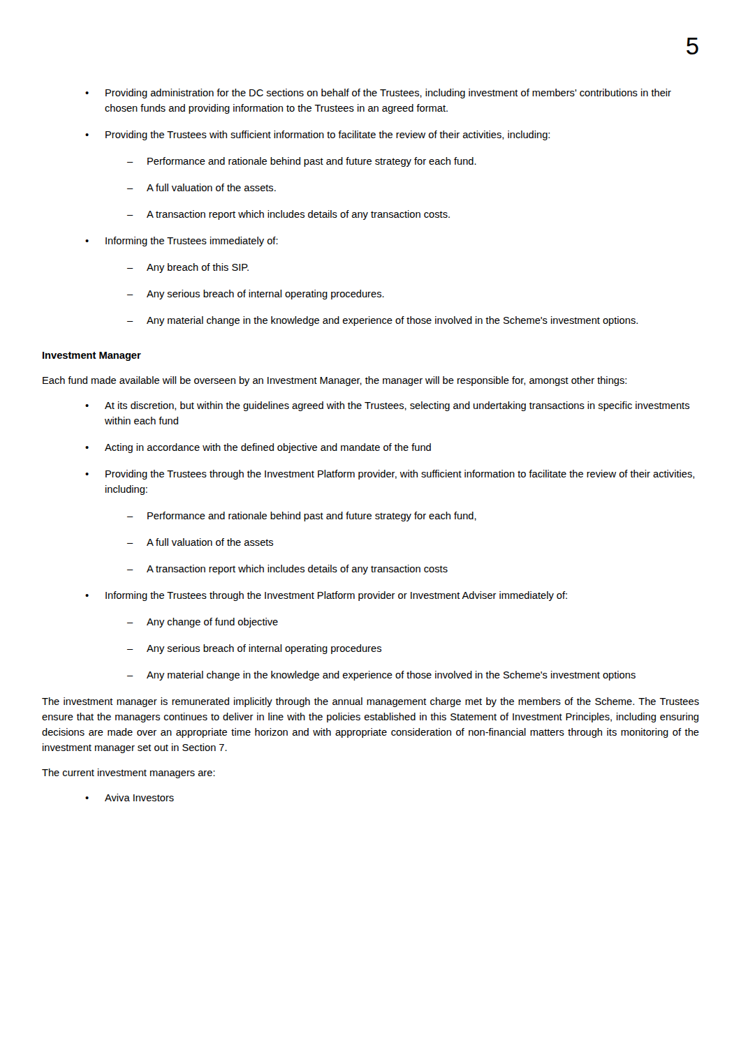5
Providing administration for the DC sections on behalf of the Trustees, including investment of members' contributions in their chosen funds and providing information to the Trustees in an agreed format.
Providing the Trustees with sufficient information to facilitate the review of their activities, including:
Performance and rationale behind past and future strategy for each fund.
A full valuation of the assets.
A transaction report which includes details of any transaction costs.
Informing the Trustees immediately of:
Any breach of this SIP.
Any serious breach of internal operating procedures.
Any material change in the knowledge and experience of those involved in the Scheme's investment options.
Investment Manager
Each fund made available will be overseen by an Investment Manager, the manager will be responsible for, amongst other things:
At its discretion, but within the guidelines agreed with the Trustees, selecting and undertaking transactions in specific investments within each fund
Acting in accordance with the defined objective and mandate of the fund
Providing the Trustees through the Investment Platform provider, with sufficient information to facilitate the review of their activities, including:
Performance and rationale behind past and future strategy for each fund,
A full valuation of the assets
A transaction report which includes details of any transaction costs
Informing the Trustees through the Investment Platform provider or Investment Adviser immediately of:
Any change of fund objective
Any serious breach of internal operating procedures
Any material change in the knowledge and experience of those involved in the Scheme's investment options
The investment manager is remunerated implicitly through the annual management charge met by the members of the Scheme. The Trustees ensure that the managers continues to deliver in line with the policies established in this Statement of Investment Principles, including ensuring decisions are made over an appropriate time horizon and with appropriate consideration of non-financial matters through its monitoring of the investment manager set out in Section 7.
The current investment managers are:
Aviva Investors